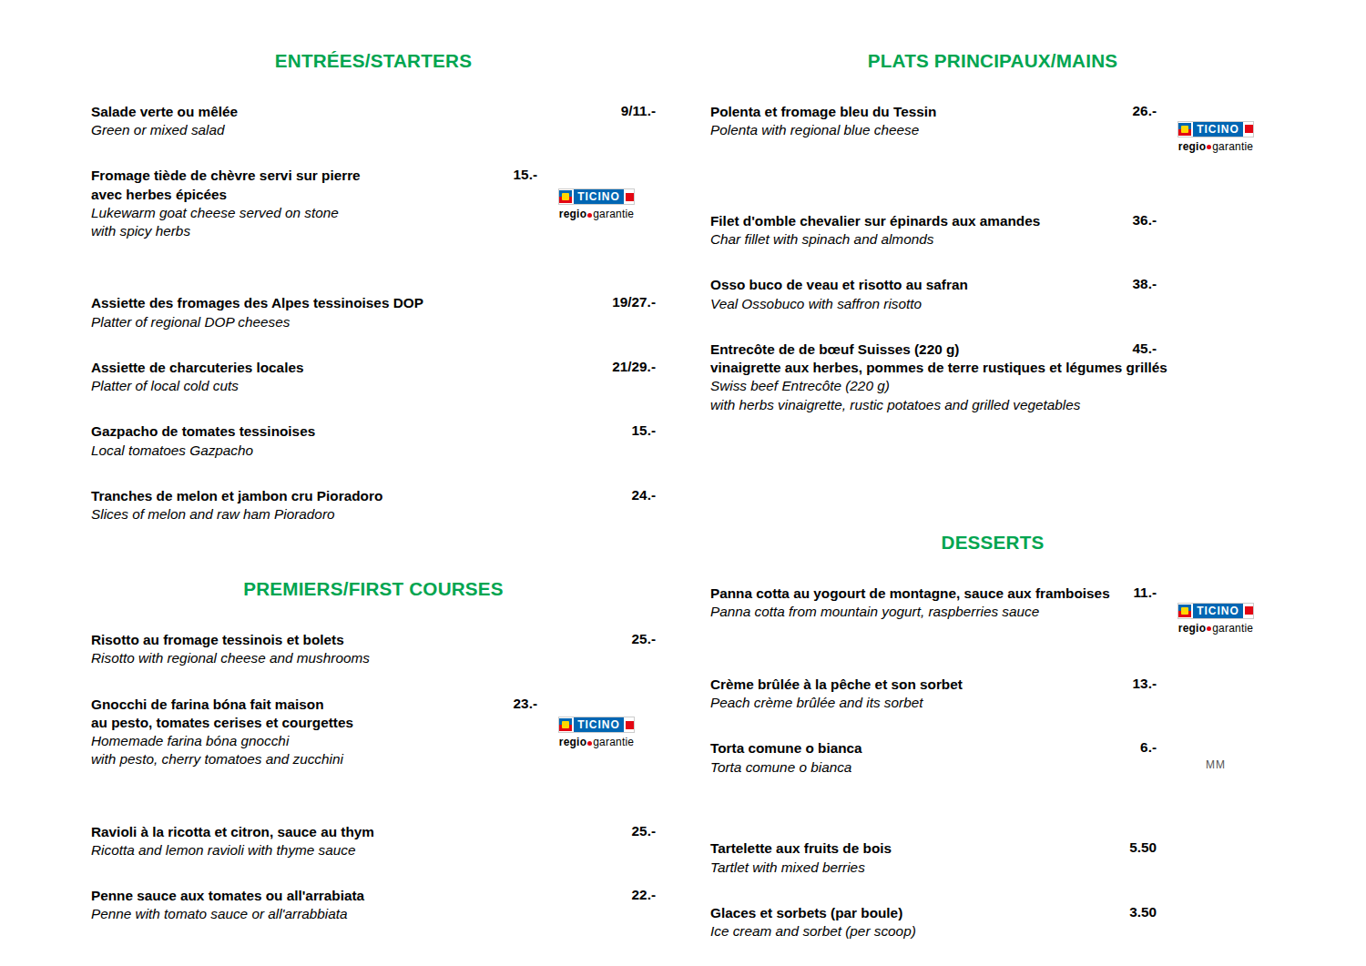ENTRÉES/STARTERS
Salade verte ou mêlée
Green or mixed salad
9/11.-
Fromage tiède de chèvre servi sur pierre
avec herbes épicées
Lukewarm goat cheese served on stone
with spicy herbs
15.-
TICINO
regio garantie
Assiette des fromages des Alpes tessinoises DOP
Platter of regional DOP cheeses
19/27.-
Assiette de charcuteries locales
Platter of local cold cuts
21/29.-
Gazpacho de tomates tessinoises
Local tomatoes Gazpacho
15.-
Tranches de melon et jambon cru Pioradoro
Slices of melon and raw ham Pioradoro
24.-
PREMIERS/FIRST COURSES
Risotto au fromage tessinois et bolets
Risotto with regional cheese and mushrooms
25.-
Gnocchi de farina bóna fait maison
au pesto, tomates cerises et courgettes
Homemade farina bóna gnocchi
with pesto, cherry tomatoes and zucchini
23.-
TICINO
regio garantie
Ravioli à la ricotta et citron, sauce au thym
Ricotta and lemon ravioli with thyme sauce
25.-
Penne sauce aux tomates ou all'arrabiata
Penne with tomato sauce or all'arrabbiata
22.-
PLATS PRINCIPAUX/MAINS
Polenta et fromage bleu du Tessin
Polenta with regional blue cheese
26.-
TICINO
regio garantie
Filet d'omble chevalier sur épinards aux amandes
Char fillet with spinach and almonds
36.-
Osso buco de veau et risotto au safran
Veal Ossobuco with saffron risotto
38.-
Entrecôte de de bœuf Suisses (220 g)
vinaigrette aux herbes, pommes de terre rustiques et légumes grillés
Swiss beef Entrecôte (220 g)
with herbs vinaigrette, rustic potatoes and grilled vegetables
45.-
DESSERTS
Panna cotta au yogourt de montagne, sauce aux framboises
Panna cotta from mountain yogurt, raspberries sauce
11.-
TICINO
regio garantie
Crème brûlée à la pêche et son sorbet
Peach crème brûlée and its sorbet
13.-
Torta comune o bianca
Torta comune o bianca
6.-
MM
Tartelette aux fruits de bois
Tartlet with mixed berries
5.50
Glaces et sorbets (par boule)
Ice cream and sorbet (per scoop)
3.50